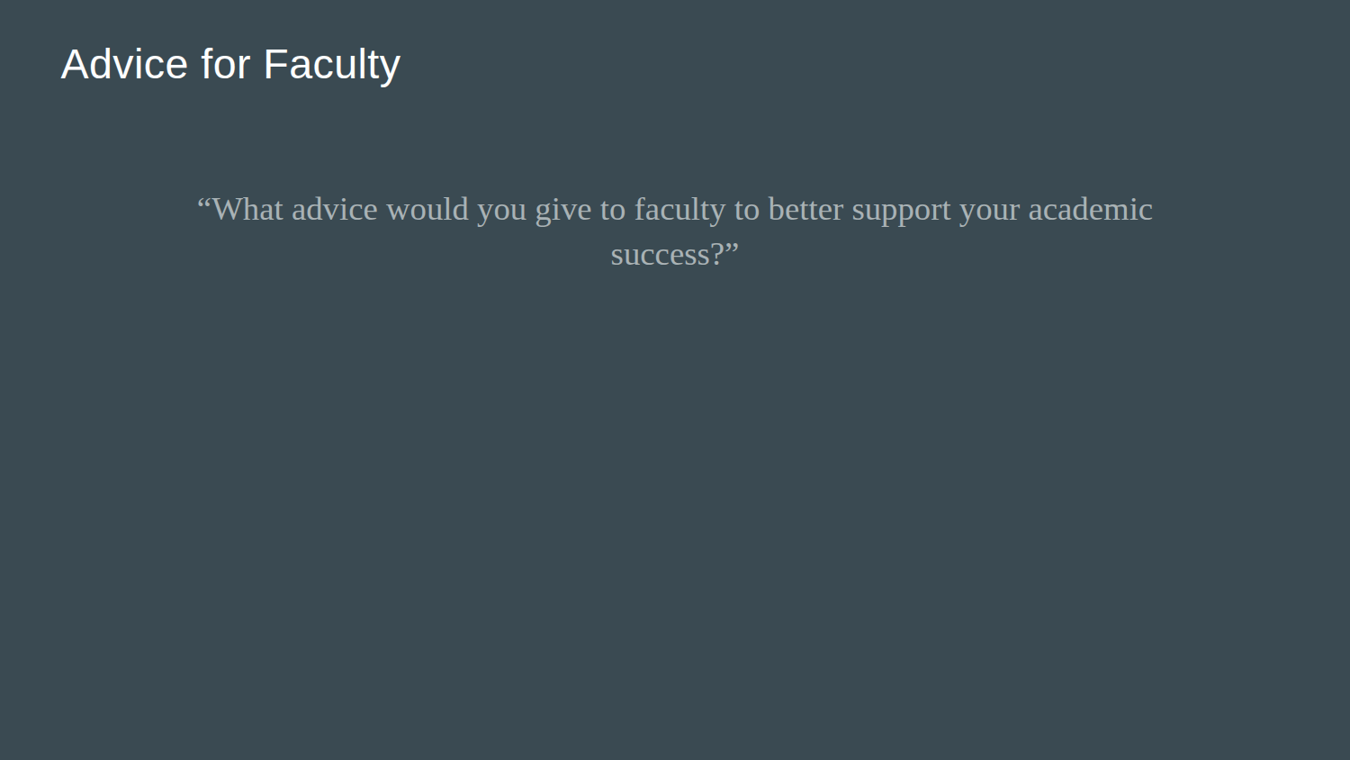Advice for Faculty
“What advice would you give to faculty to better support your academic success?”